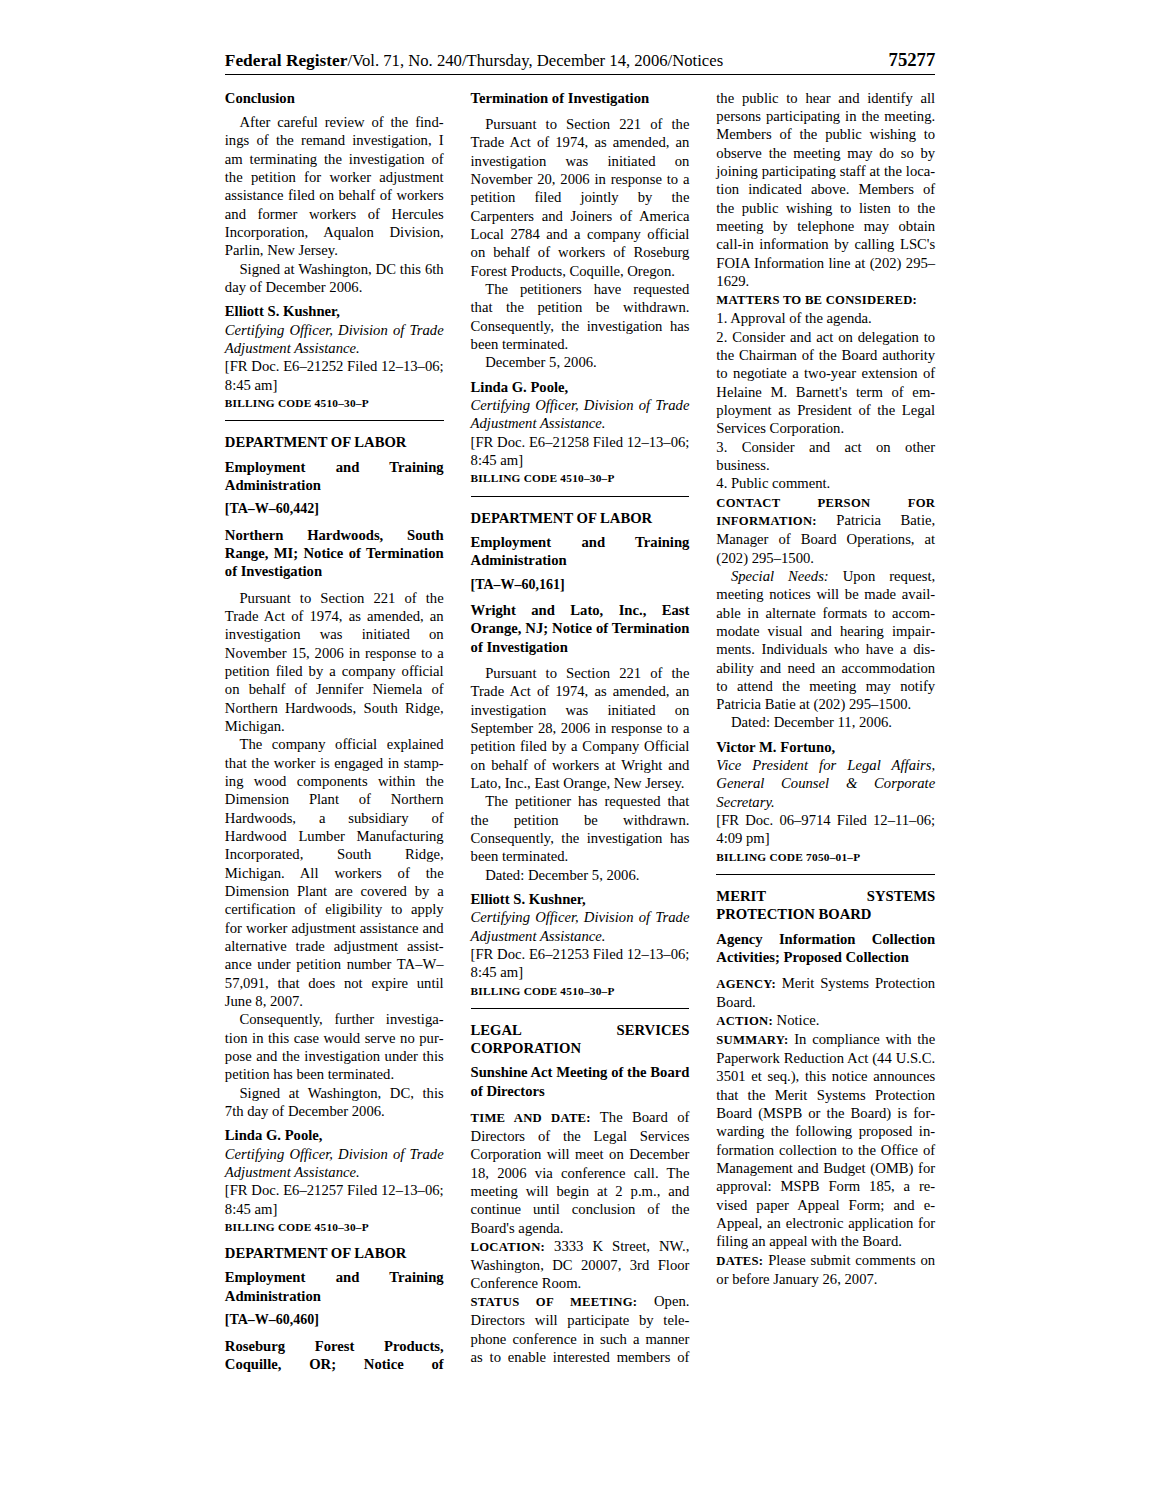Federal Register/Vol. 71, No. 240/Thursday, December 14, 2006/Notices
75277
Conclusion
After careful review of the findings of the remand investigation, I am terminating the investigation of the petition for worker adjustment assistance filed on behalf of workers and former workers of Hercules Incorporation, Aqualon Division, Parlin, New Jersey.
Signed at Washington, DC this 6th day of December 2006.
Elliott S. Kushner,
Certifying Officer, Division of Trade Adjustment Assistance.
[FR Doc. E6–21252 Filed 12–13–06; 8:45 am]
BILLING CODE 4510–30–P
DEPARTMENT OF LABOR
Employment and Training Administration
[TA–W–60,442]
Northern Hardwoods, South Range, MI; Notice of Termination of Investigation
Pursuant to Section 221 of the Trade Act of 1974, as amended, an investigation was initiated on November 15, 2006 in response to a petition filed by a company official on behalf of Jennifer Niemela of Northern Hardwoods, South Ridge, Michigan.
The company official explained that the worker is engaged in stamping wood components within the Dimension Plant of Northern Hardwoods, a subsidiary of Hardwood Lumber Manufacturing Incorporated, South Ridge, Michigan. All workers of the Dimension Plant are covered by a certification of eligibility to apply for worker adjustment assistance and alternative trade adjustment assistance under petition number TA–W–57,091, that does not expire until June 8, 2007.
Consequently, further investigation in this case would serve no purpose and the investigation under this petition has been terminated.
Signed at Washington, DC, this 7th day of December 2006.
Linda G. Poole,
Certifying Officer, Division of Trade Adjustment Assistance.
[FR Doc. E6–21257 Filed 12–13–06; 8:45 am]
BILLING CODE 4510–30–P
DEPARTMENT OF LABOR
Employment and Training Administration
[TA–W–60,460]
Roseburg Forest Products, Coquille, OR; Notice of Termination of Investigation
Pursuant to Section 221 of the Trade Act of 1974, as amended, an investigation was initiated on November 20, 2006 in response to a petition filed jointly by the Carpenters and Joiners of America Local 2784 and a company official on behalf of workers of Roseburg Forest Products, Coquille, Oregon.
The petitioners have requested that the petition be withdrawn. Consequently, the investigation has been terminated.
December 5, 2006.
Linda G. Poole,
Certifying Officer, Division of Trade Adjustment Assistance.
[FR Doc. E6–21258 Filed 12–13–06; 8:45 am]
BILLING CODE 4510–30–P
DEPARTMENT OF LABOR
Employment and Training Administration
[TA–W–60,161]
Wright and Lato, Inc., East Orange, NJ; Notice of Termination of Investigation
Pursuant to Section 221 of the Trade Act of 1974, as amended, an investigation was initiated on September 28, 2006 in response to a petition filed by a Company Official on behalf of workers at Wright and Lato, Inc., East Orange, New Jersey.
The petitioner has requested that the petition be withdrawn. Consequently, the investigation has been terminated.
Dated: December 5, 2006.
Elliott S. Kushner,
Certifying Officer, Division of Trade Adjustment Assistance.
[FR Doc. E6–21253 Filed 12–13–06; 8:45 am]
BILLING CODE 4510–30–P
LEGAL SERVICES CORPORATION
Sunshine Act Meeting of the Board of Directors
TIME AND DATE: The Board of Directors of the Legal Services Corporation will meet on December 18, 2006 via conference call. The meeting will begin at 2 p.m., and continue until conclusion of the Board's agenda.
LOCATION: 3333 K Street, NW., Washington, DC 20007, 3rd Floor Conference Room.
STATUS OF MEETING: Open. Directors will participate by telephone conference in such a manner as to enable interested members of the public to hear and identify all persons participating in the meeting. Members of the public wishing to observe the meeting may do so by joining participating staff at the location indicated above. Members of the public wishing to listen to the meeting by telephone may obtain call-in information by calling LSC's FOIA Information line at (202) 295–1629.
MATTERS TO BE CONSIDERED:
1. Approval of the agenda.
2. Consider and act on delegation to the Chairman of the Board authority to negotiate a two-year extension of Helaine M. Barnett's term of employment as President of the Legal Services Corporation.
3. Consider and act on other business.
4. Public comment.
CONTACT PERSON FOR INFORMATION: Patricia Batie, Manager of Board Operations, at (202) 295–1500.
Special Needs: Upon request, meeting notices will be made available in alternate formats to accommodate visual and hearing impairments. Individuals who have a disability and need an accommodation to attend the meeting may notify Patricia Batie at (202) 295–1500.
Dated: December 11, 2006.
Victor M. Fortuno,
Vice President for Legal Affairs, General Counsel & Corporate Secretary.
[FR Doc. 06–9714 Filed 12–11–06; 4:09 pm]
BILLING CODE 7050–01–P
MERIT SYSTEMS PROTECTION BOARD
Agency Information Collection Activities; Proposed Collection
AGENCY: Merit Systems Protection Board.
ACTION: Notice.
SUMMARY: In compliance with the Paperwork Reduction Act (44 U.S.C. 3501 et seq.), this notice announces that the Merit Systems Protection Board (MSPB or the Board) is forwarding the following proposed information collection to the Office of Management and Budget (OMB) for approval: MSPB Form 185, a revised paper Appeal Form; and e-Appeal, an electronic application for filing an appeal with the Board.
DATES: Please submit comments on or before January 26, 2007.